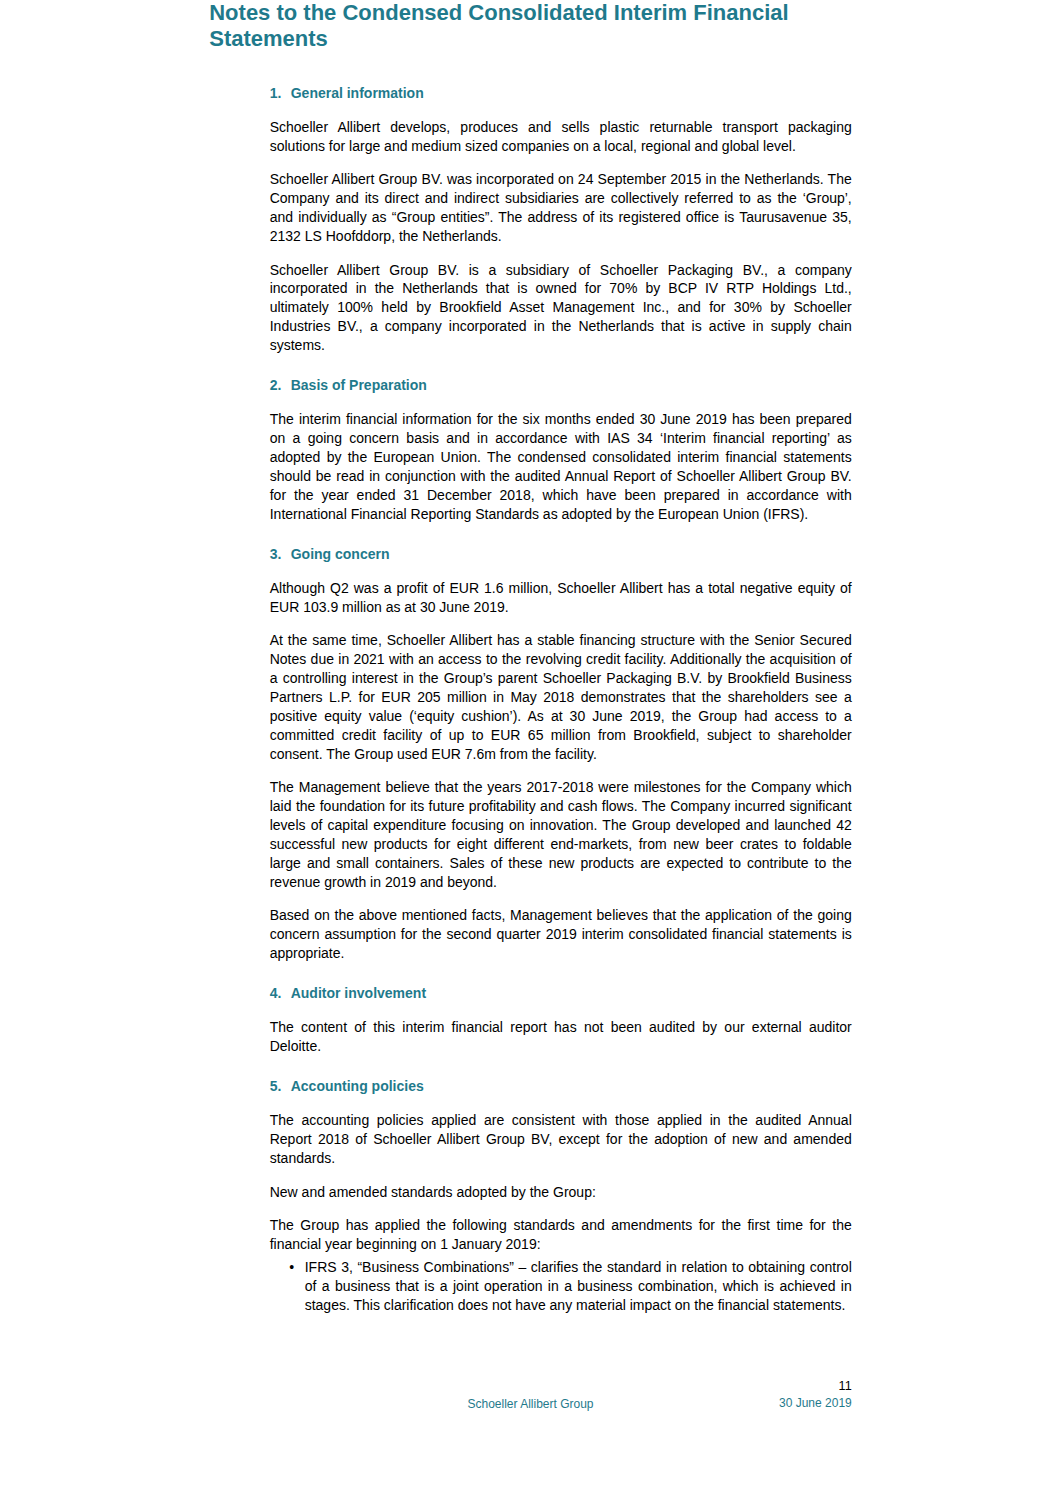Notes to the Condensed Consolidated Interim Financial Statements
1. General information
Schoeller Allibert develops, produces and sells plastic returnable transport packaging solutions for large and medium sized companies on a local, regional and global level.
Schoeller Allibert Group BV. was incorporated on 24 September 2015 in the Netherlands. The Company and its direct and indirect subsidiaries are collectively referred to as the ‘Group’, and individually as “Group entities”. The address of its registered office is Taurusavenue 35, 2132 LS Hoofddorp, the Netherlands.
Schoeller Allibert Group BV. is a subsidiary of Schoeller Packaging BV., a company incorporated in the Netherlands that is owned for 70% by BCP IV RTP Holdings Ltd., ultimately 100% held by Brookfield Asset Management Inc., and for 30% by Schoeller Industries BV., a company incorporated in the Netherlands that is active in supply chain systems.
2. Basis of Preparation
The interim financial information for the six months ended 30 June 2019 has been prepared on a going concern basis and in accordance with IAS 34 ‘Interim financial reporting’ as adopted by the European Union. The condensed consolidated interim financial statements should be read in conjunction with the audited Annual Report of Schoeller Allibert Group BV. for the year ended 31 December 2018, which have been prepared in accordance with International Financial Reporting Standards as adopted by the European Union (IFRS).
3. Going concern
Although Q2 was a profit of EUR 1.6 million, Schoeller Allibert has a total negative equity of EUR 103.9 million as at 30 June 2019.
At the same time, Schoeller Allibert has a stable financing structure with the Senior Secured Notes due in 2021 with an access to the revolving credit facility. Additionally the acquisition of a controlling interest in the Group’s parent Schoeller Packaging B.V. by Brookfield Business Partners L.P. for EUR 205 million in May 2018 demonstrates that the shareholders see a positive equity value (‘equity cushion’). As at 30 June 2019, the Group had access to a committed credit facility of up to EUR 65 million from Brookfield, subject to shareholder consent. The Group used EUR 7.6m from the facility.
The Management believe that the years 2017-2018 were milestones for the Company which laid the foundation for its future profitability and cash flows. The Company incurred significant levels of capital expenditure focusing on innovation. The Group developed and launched 42 successful new products for eight different end-markets, from new beer crates to foldable large and small containers. Sales of these new products are expected to contribute to the revenue growth in 2019 and beyond.
Based on the above mentioned facts, Management believes that the application of the going concern assumption for the second quarter 2019 interim consolidated financial statements is appropriate.
4. Auditor involvement
The content of this interim financial report has not been audited by our external auditor Deloitte.
5. Accounting policies
The accounting policies applied are consistent with those applied in the audited Annual Report 2018 of Schoeller Allibert Group BV, except for the adoption of new and amended standards.
New and amended standards adopted by the Group:
The Group has applied the following standards and amendments for the first time for the financial year beginning on 1 January 2019:
IFRS 3, “Business Combinations” – clarifies the standard in relation to obtaining control of a business that is a joint operation in a business combination, which is achieved in stages. This clarification does not have any material impact on the financial statements.
Schoeller Allibert Group
11 30 June 2019